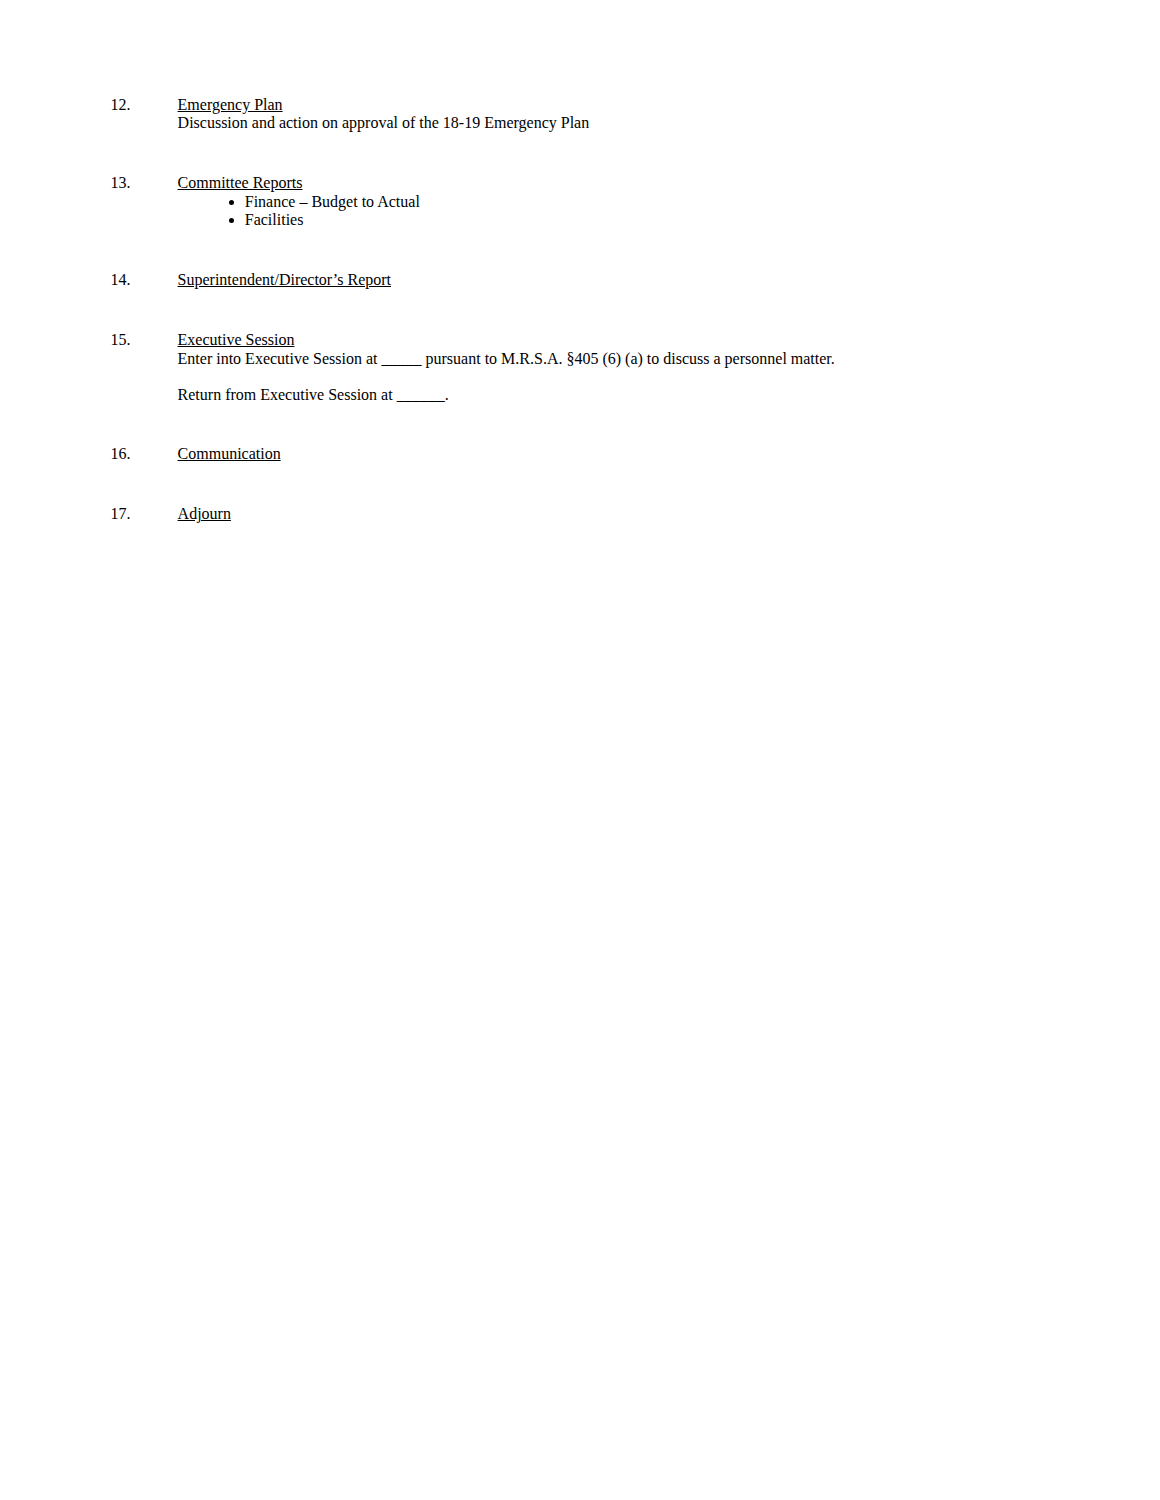12.
Emergency Plan
Discussion and action on approval of the 18-19 Emergency Plan
13.
Committee Reports
Finance – Budget to Actual
Facilities
14.
Superintendent/Director’s Report
15.
Executive Session
Enter into Executive Session at _____ pursuant to M.R.S.A. §405 (6) (a) to discuss a personnel matter.
Return from Executive Session at ______.
16.
Communication
17.
Adjourn